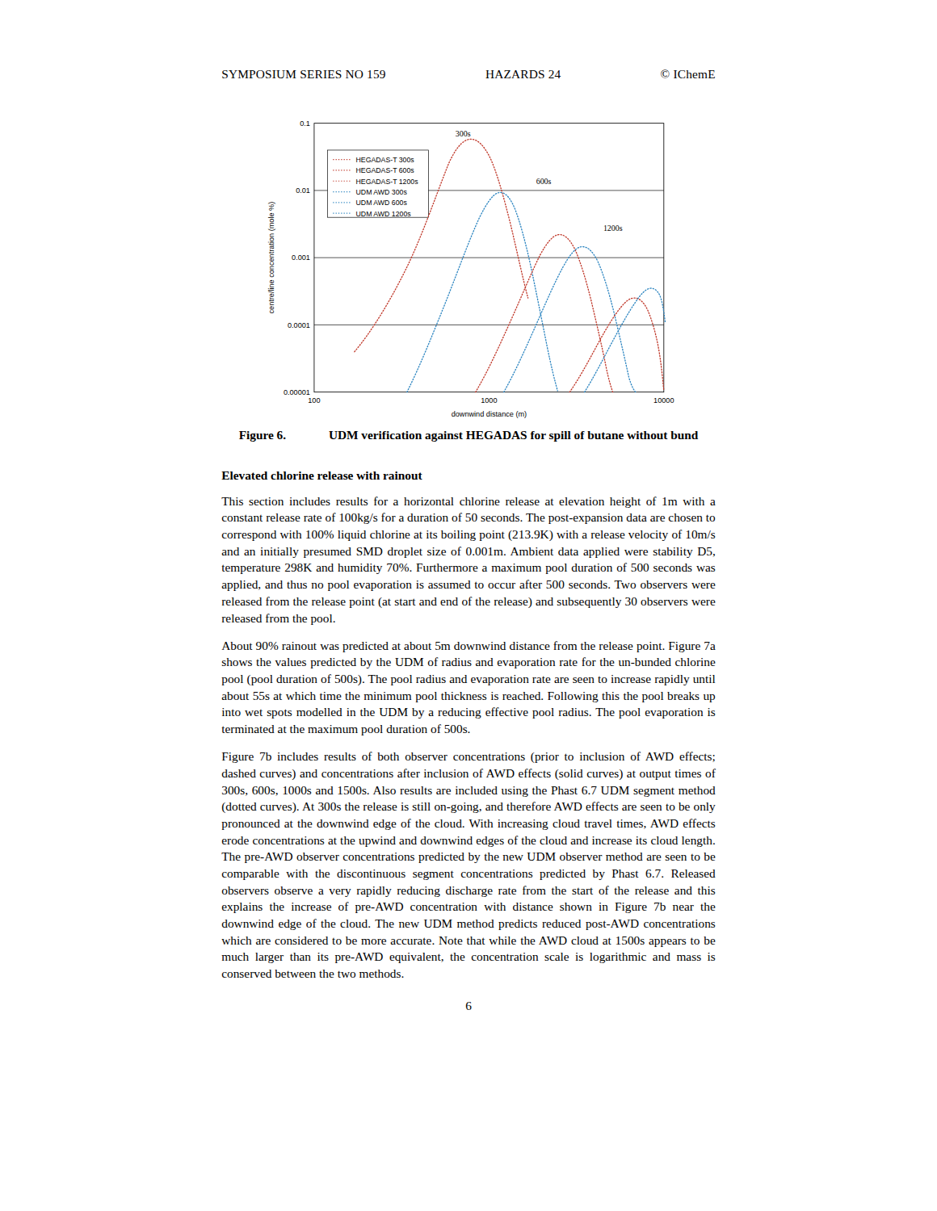SYMPOSIUM SERIES NO 159
HAZARDS 24
© IChemE
0.1 0.01 0.001 0.0001 0.00001 100 1000 10000 downwind distance (m) centre/line concentration (mole %) HEGADAS-T 300s HEGADAS-T 600s HEGADAS-T 1200s UDM AWD 300s UDM AWD 600s UDM AWD 1200s 300s 600s 1200s
Figure 6. UDM verification against HEGADAS for spill of butane without bund
Elevated chlorine release with rainout
This section includes results for a horizontal chlorine release at elevation height of 1m with a constant release rate of 100kg/s for a duration of 50 seconds. The post-expansion data are chosen to correspond with 100% liquid chlorine at its boiling point (213.9K) with a release velocity of 10m/s and an initially presumed SMD droplet size of 0.001m. Ambient data applied were stability D5, temperature 298K and humidity 70%. Furthermore a maximum pool duration of 500 seconds was applied, and thus no pool evaporation is assumed to occur after 500 seconds. Two observers were released from the release point (at start and end of the release) and subsequently 30 observers were released from the pool.
About 90% rainout was predicted at about 5m downwind distance from the release point. Figure 7a shows the values predicted by the UDM of radius and evaporation rate for the un-bunded chlorine pool (pool duration of 500s). The pool radius and evaporation rate are seen to increase rapidly until about 55s at which time the minimum pool thickness is reached. Following this the pool breaks up into wet spots modelled in the UDM by a reducing effective pool radius. The pool evaporation is terminated at the maximum pool duration of 500s.
Figure 7b includes results of both observer concentrations (prior to inclusion of AWD effects; dashed curves) and concentrations after inclusion of AWD effects (solid curves) at output times of 300s, 600s, 1000s and 1500s. Also results are included using the Phast 6.7 UDM segment method (dotted curves). At 300s the release is still on-going, and therefore AWD effects are seen to be only pronounced at the downwind edge of the cloud. With increasing cloud travel times, AWD effects erode concentrations at the upwind and downwind edges of the cloud and increase its cloud length. The pre-AWD observer concentrations predicted by the new UDM observer method are seen to be comparable with the discontinuous segment concentrations predicted by Phast 6.7. Released observers observe a very rapidly reducing discharge rate from the start of the release and this explains the increase of pre-AWD concentration with distance shown in Figure 7b near the downwind edge of the cloud. The new UDM method predicts reduced post-AWD concentrations which are considered to be more accurate. Note that while the AWD cloud at 1500s appears to be much larger than its pre-AWD equivalent, the concentration scale is logarithmic and mass is conserved between the two methods.
6